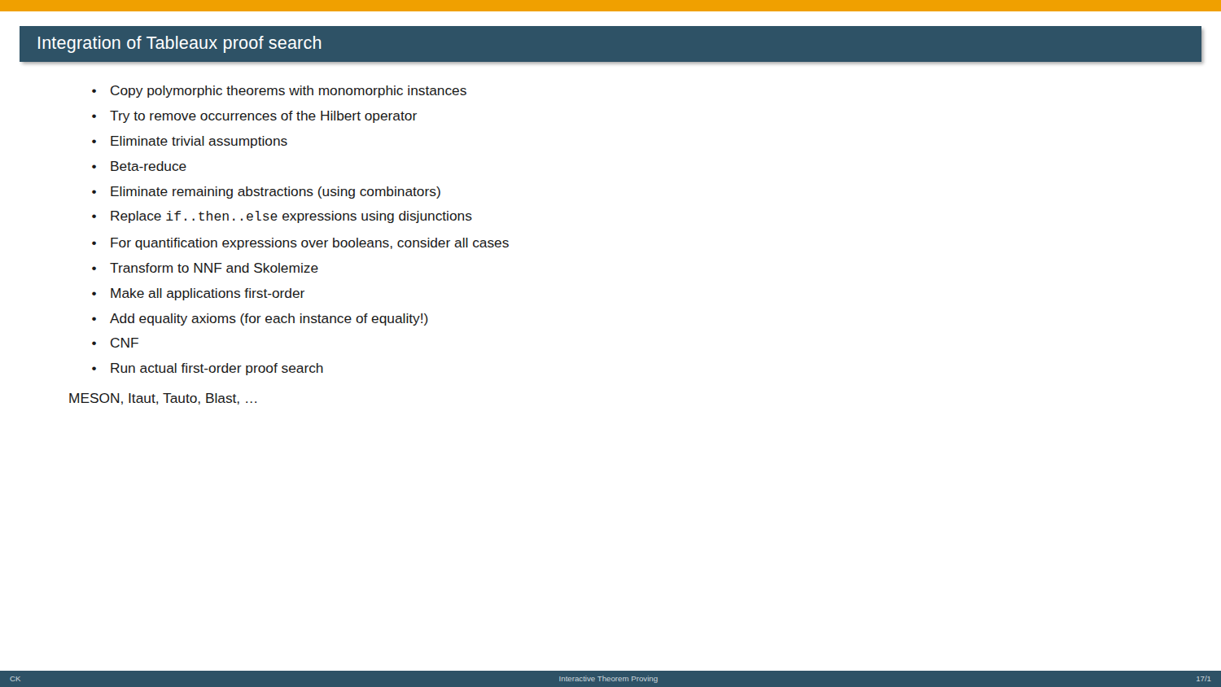Integration of Tableaux proof search
Copy polymorphic theorems with monomorphic instances
Try to remove occurrences of the Hilbert operator
Eliminate trivial assumptions
Beta-reduce
Eliminate remaining abstractions (using combinators)
Replace if..then..else expressions using disjunctions
For quantification expressions over booleans, consider all cases
Transform to NNF and Skolemize
Make all applications first-order
Add equality axioms (for each instance of equality!)
CNF
Run actual first-order proof search
MESON, Itaut, Tauto, Blast, …
CK Interactive Theorem Proving 17/1